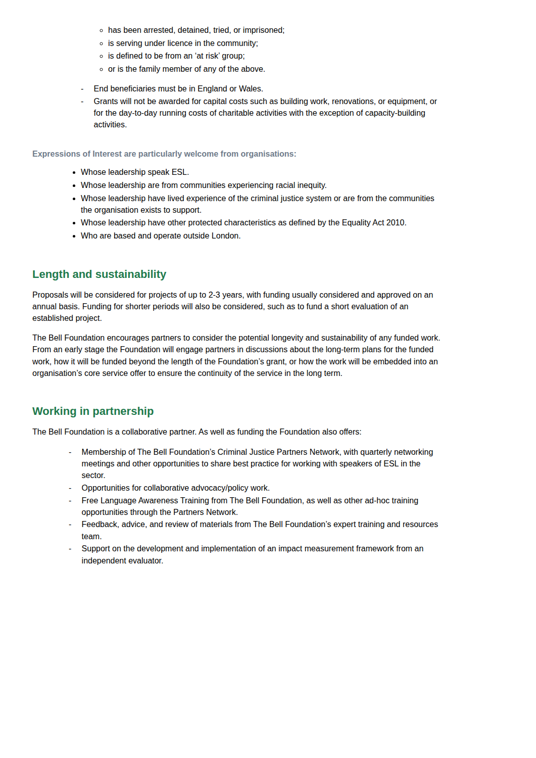has been arrested, detained, tried, or imprisoned;
is serving under licence in the community;
is defined to be from an ‘at risk’ group;
or is the family member of any of the above.
End beneficiaries must be in England or Wales.
Grants will not be awarded for capital costs such as building work, renovations, or equipment, or for the day-to-day running costs of charitable activities with the exception of capacity-building activities.
Expressions of Interest are particularly welcome from organisations:
Whose leadership speak ESL.
Whose leadership are from communities experiencing racial inequity.
Whose leadership have lived experience of the criminal justice system or are from the communities the organisation exists to support.
Whose leadership have other protected characteristics as defined by the Equality Act 2010.
Who are based and operate outside London.
Length and sustainability
Proposals will be considered for projects of up to 2-3 years, with funding usually considered and approved on an annual basis. Funding for shorter periods will also be considered, such as to fund a short evaluation of an established project.
The Bell Foundation encourages partners to consider the potential longevity and sustainability of any funded work. From an early stage the Foundation will engage partners in discussions about the long-term plans for the funded work, how it will be funded beyond the length of the Foundation’s grant, or how the work will be embedded into an organisation’s core service offer to ensure the continuity of the service in the long term.
Working in partnership
The Bell Foundation is a collaborative partner. As well as funding the Foundation also offers:
Membership of The Bell Foundation’s Criminal Justice Partners Network, with quarterly networking meetings and other opportunities to share best practice for working with speakers of ESL in the sector.
Opportunities for collaborative advocacy/policy work.
Free Language Awareness Training from The Bell Foundation, as well as other ad-hoc training opportunities through the Partners Network.
Feedback, advice, and review of materials from The Bell Foundation’s expert training and resources team.
Support on the development and implementation of an impact measurement framework from an independent evaluator.